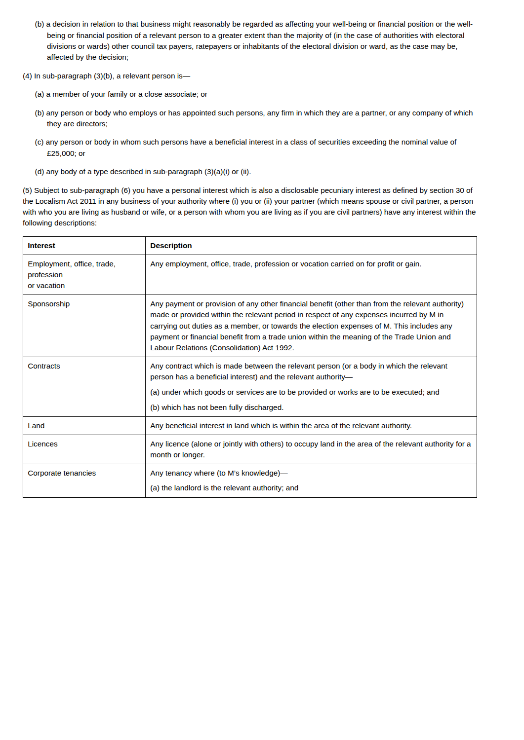(b) a decision in relation to that business might reasonably be regarded as affecting your well-being or financial position or the well-being or financial position of a relevant person to a greater extent than the majority of (in the case of authorities with electoral divisions or wards) other council tax payers, ratepayers or inhabitants of the electoral division or ward, as the case may be, affected by the decision;
(4) In sub-paragraph (3)(b), a relevant person is—
(a) a member of your family or a close associate; or
(b) any person or body who employs or has appointed such persons, any firm in which they are a partner, or any company of which they are directors;
(c) any person or body in whom such persons have a beneficial interest in a class of securities exceeding the nominal value of £25,000; or
(d) any body of a type described in sub-paragraph (3)(a)(i) or (ii).
(5) Subject to sub-paragraph (6) you have a personal interest which is also a disclosable pecuniary interest as defined by section 30 of the Localism Act 2011 in any business of your authority where (i) you or (ii) your partner (which means spouse or civil partner, a person with who you are living as husband or wife, or a person with whom you are living as if you are civil partners) have any interest within the following descriptions:
| Interest | Description |
| --- | --- |
| Employment, office, trade, profession or vacation | Any employment, office, trade, profession or vocation carried on for profit or gain. |
| Sponsorship | Any payment or provision of any other financial benefit (other than from the relevant authority) made or provided within the relevant period in respect of any expenses incurred by M in carrying out duties as a member, or towards the election expenses of M. This includes any payment or financial benefit from a trade union within the meaning of the Trade Union and Labour Relations (Consolidation) Act 1992. |
| Contracts | Any contract which is made between the relevant person (or a body in which the relevant person has a beneficial interest) and the relevant authority— (a) under which goods or services are to be provided or works are to be executed; and (b) which has not been fully discharged. |
| Land | Any beneficial interest in land which is within the area of the relevant authority. |
| Licences | Any licence (alone or jointly with others) to occupy land in the area of the relevant authority for a month or longer. |
| Corporate tenancies | Any tenancy where (to M’s knowledge)— (a) the landlord is the relevant authority; and |